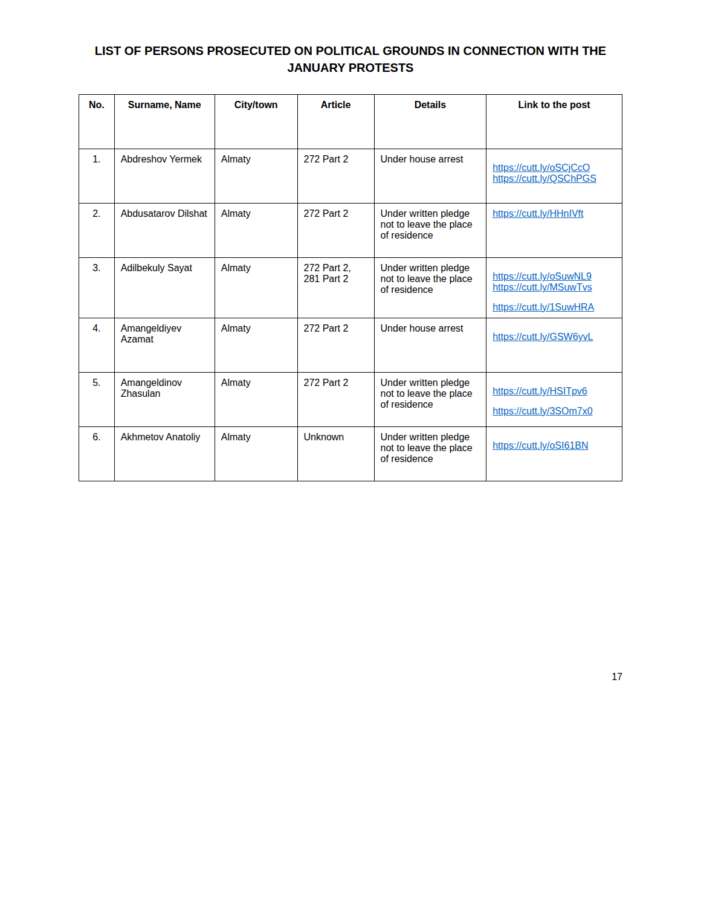LIST OF PERSONS PROSECUTED ON POLITICAL GROUNDS IN CONNECTION WITH THE JANUARY PROTESTS
| No. | Surname, Name | City/town | Article | Details | Link to the post |
| --- | --- | --- | --- | --- | --- |
| 1. | Abdreshov Yermek | Almaty | 272 Part 2 | Under house arrest | https://cutt.ly/oSCjCcO https://cutt.ly/QSChPGS |
| 2. | Abdusatarov Dilshat | Almaty | 272 Part 2 | Under written pledge not to leave the place of residence | https://cutt.ly/HHnIVft |
| 3. | Adilbekuly Sayat | Almaty | 272 Part 2, 281 Part 2 | Under written pledge not to leave the place of residence | https://cutt.ly/oSuwNL9 https://cutt.ly/MSuwTvs https://cutt.ly/1SuwHRA |
| 4. | Amangeldiyev Azamat | Almaty | 272 Part 2 | Under house arrest | https://cutt.ly/GSW6yvL |
| 5. | Amangeldinov Zhasulan | Almaty | 272 Part 2 | Under written pledge not to leave the place of residence | https://cutt.ly/HSITpv6 https://cutt.ly/3SOm7x0 |
| 6. | Akhmetov Anatoliy | Almaty | Unknown | Under written pledge not to leave the place of residence | https://cutt.ly/oSI61BN |
17